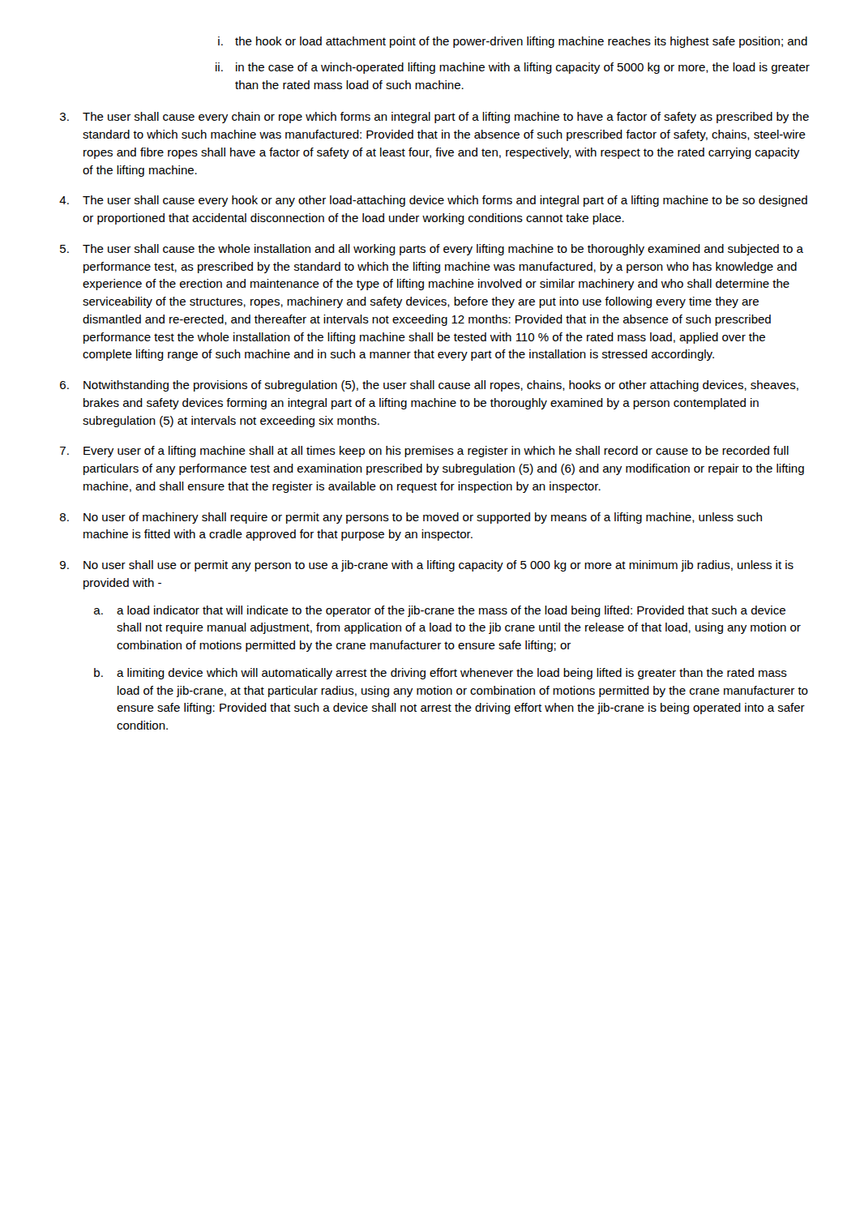the hook or load attachment point of the power-driven lifting machine reaches its highest safe position; and
in the case of a winch-operated lifting machine with a lifting capacity of 5000 kg or more, the load is greater than the rated mass load of such machine.
The user shall cause every chain or rope which forms an integral part of a lifting machine to have a factor of safety as prescribed by the standard to which such machine was manufactured: Provided that in the absence of such prescribed factor of safety, chains, steel-wire ropes and fibre ropes shall have a factor of safety of at least four, five and ten, respectively, with respect to the rated carrying capacity of the lifting machine.
The user shall cause every hook or any other load-attaching device which forms and integral part of a lifting machine to be so designed or proportioned that accidental disconnection of the load under working conditions cannot take place.
The user shall cause the whole installation and all working parts of every lifting machine to be thoroughly examined and subjected to a performance test, as prescribed by the standard to which the lifting machine was manufactured, by a person who has knowledge and experience of the erection and maintenance of the type of lifting machine involved or similar machinery and who shall determine the serviceability of the structures, ropes, machinery and safety devices, before they are put into use following every time they are dismantled and re-erected, and thereafter at intervals not exceeding 12 months: Provided that in the absence of such prescribed performance test the whole installation of the lifting machine shall be tested with 110 % of the rated mass load, applied over the complete lifting range of such machine and in such a manner that every part of the installation is stressed accordingly.
Notwithstanding the provisions of subregulation (5), the user shall cause all ropes, chains, hooks or other attaching devices, sheaves, brakes and safety devices forming an integral part of a lifting machine to be thoroughly examined by a person contemplated in subregulation (5) at intervals not exceeding six months.
Every user of a lifting machine shall at all times keep on his premises a register in which he shall record or cause to be recorded full particulars of any performance test and examination prescribed by subregulation (5) and (6) and any modification or repair to the lifting machine, and shall ensure that the register is available on request for inspection by an inspector.
No user of machinery shall require or permit any persons to be moved or supported by means of a lifting machine, unless such machine is fitted with a cradle approved for that purpose by an inspector.
No user shall use or permit any person to use a jib-crane with a lifting capacity of 5 000 kg or more at minimum jib radius, unless it is provided with -
a load indicator that will indicate to the operator of the jib-crane the mass of the load being lifted: Provided that such a device shall not require manual adjustment, from application of a load to the jib crane until the release of that load, using any motion or combination of motions permitted by the crane manufacturer to ensure safe lifting; or
a limiting device which will automatically arrest the driving effort whenever the load being lifted is greater than the rated mass load of the jib-crane, at that particular radius, using any motion or combination of motions permitted by the crane manufacturer to ensure safe lifting: Provided that such a device shall not arrest the driving effort when the jib-crane is being operated into a safer condition.